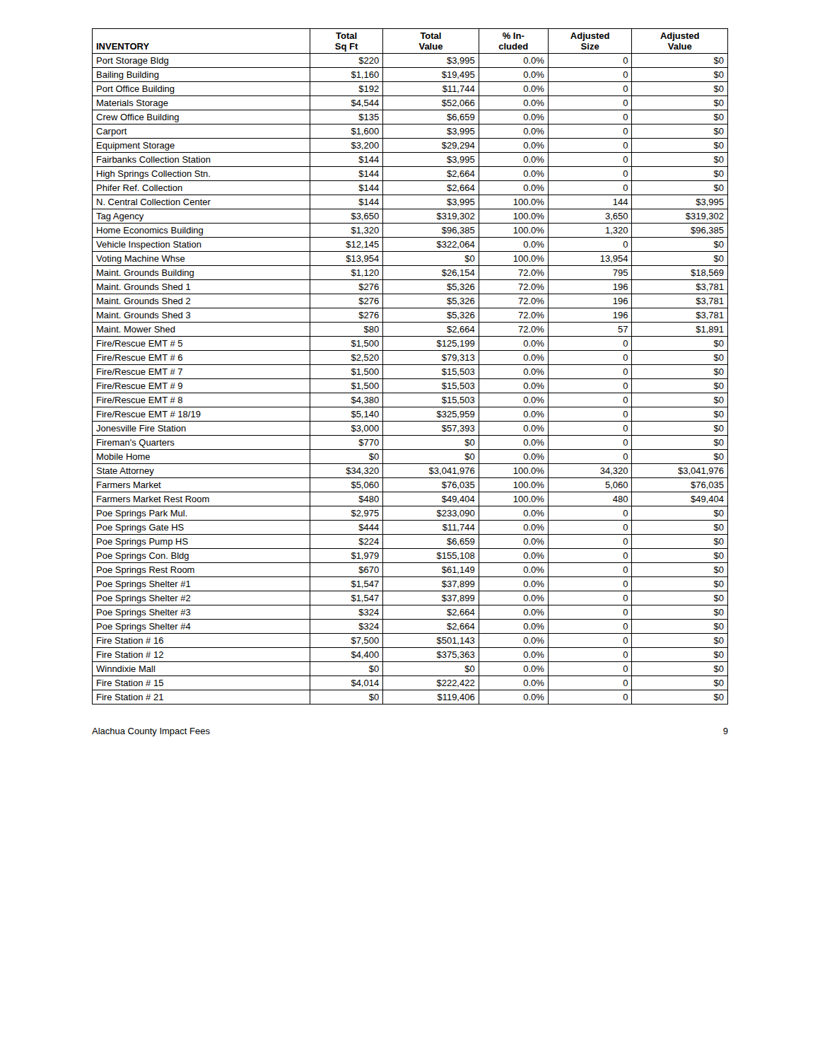| INVENTORY | Total Sq Ft | Total Value | % In- cluded | Adjusted Size | Adjusted Value |
| --- | --- | --- | --- | --- | --- |
| Port Storage Bldg | $220 | $3,995 | 0.0% | 0 | $0 |
| Bailing Building | $1,160 | $19,495 | 0.0% | 0 | $0 |
| Port Office Building | $192 | $11,744 | 0.0% | 0 | $0 |
| Materials Storage | $4,544 | $52,066 | 0.0% | 0 | $0 |
| Crew Office Building | $135 | $6,659 | 0.0% | 0 | $0 |
| Carport | $1,600 | $3,995 | 0.0% | 0 | $0 |
| Equipment Storage | $3,200 | $29,294 | 0.0% | 0 | $0 |
| Fairbanks Collection Station | $144 | $3,995 | 0.0% | 0 | $0 |
| High Springs Collection Stn. | $144 | $2,664 | 0.0% | 0 | $0 |
| Phifer Ref. Collection | $144 | $2,664 | 0.0% | 0 | $0 |
| N. Central Collection Center | $144 | $3,995 | 100.0% | 144 | $3,995 |
| Tag Agency | $3,650 | $319,302 | 100.0% | 3,650 | $319,302 |
| Home Economics Building | $1,320 | $96,385 | 100.0% | 1,320 | $96,385 |
| Vehicle Inspection Station | $12,145 | $322,064 | 0.0% | 0 | $0 |
| Voting Machine Whse | $13,954 | $0 | 100.0% | 13,954 | $0 |
| Maint. Grounds Building | $1,120 | $26,154 | 72.0% | 795 | $18,569 |
| Maint. Grounds Shed 1 | $276 | $5,326 | 72.0% | 196 | $3,781 |
| Maint. Grounds Shed 2 | $276 | $5,326 | 72.0% | 196 | $3,781 |
| Maint. Grounds Shed 3 | $276 | $5,326 | 72.0% | 196 | $3,781 |
| Maint. Mower Shed | $80 | $2,664 | 72.0% | 57 | $1,891 |
| Fire/Rescue EMT # 5 | $1,500 | $125,199 | 0.0% | 0 | $0 |
| Fire/Rescue EMT # 6 | $2,520 | $79,313 | 0.0% | 0 | $0 |
| Fire/Rescue EMT # 7 | $1,500 | $15,503 | 0.0% | 0 | $0 |
| Fire/Rescue EMT # 9 | $1,500 | $15,503 | 0.0% | 0 | $0 |
| Fire/Rescue EMT # 8 | $4,380 | $15,503 | 0.0% | 0 | $0 |
| Fire/Rescue EMT # 18/19 | $5,140 | $325,959 | 0.0% | 0 | $0 |
| Jonesville Fire Station | $3,000 | $57,393 | 0.0% | 0 | $0 |
| Fireman's Quarters | $770 | $0 | 0.0% | 0 | $0 |
| Mobile Home | $0 | $0 | 0.0% | 0 | $0 |
| State Attorney | $34,320 | $3,041,976 | 100.0% | 34,320 | $3,041,976 |
| Farmers Market | $5,060 | $76,035 | 100.0% | 5,060 | $76,035 |
| Farmers Market Rest Room | $480 | $49,404 | 100.0% | 480 | $49,404 |
| Poe Springs Park Mul. | $2,975 | $233,090 | 0.0% | 0 | $0 |
| Poe Springs Gate HS | $444 | $11,744 | 0.0% | 0 | $0 |
| Poe Springs Pump HS | $224 | $6,659 | 0.0% | 0 | $0 |
| Poe Springs Con. Bldg | $1,979 | $155,108 | 0.0% | 0 | $0 |
| Poe Springs Rest Room | $670 | $61,149 | 0.0% | 0 | $0 |
| Poe Springs Shelter #1 | $1,547 | $37,899 | 0.0% | 0 | $0 |
| Poe Springs Shelter #2 | $1,547 | $37,899 | 0.0% | 0 | $0 |
| Poe Springs Shelter #3 | $324 | $2,664 | 0.0% | 0 | $0 |
| Poe Springs Shelter #4 | $324 | $2,664 | 0.0% | 0 | $0 |
| Fire Station # 16 | $7,500 | $501,143 | 0.0% | 0 | $0 |
| Fire Station # 12 | $4,400 | $375,363 | 0.0% | 0 | $0 |
| Winndixie Mall | $0 | $0 | 0.0% | 0 | $0 |
| Fire Station # 15 | $4,014 | $222,422 | 0.0% | 0 | $0 |
| Fire Station # 21 | $0 | $119,406 | 0.0% | 0 | $0 |
Alachua County Impact Fees 9